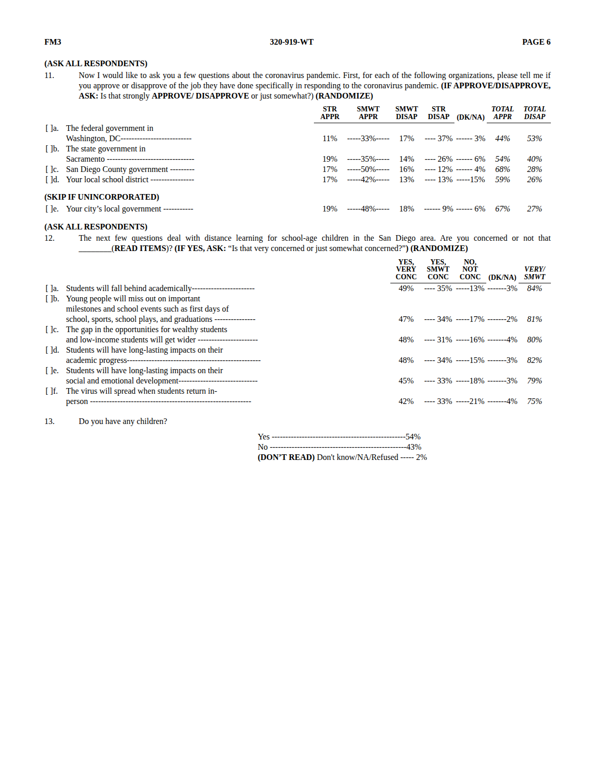FM3
320-919-WT
PAGE 6
(ASK ALL RESPONDENTS)
11.
Now I would like to ask you a few questions about the coronavirus pandemic. First, for each of the following organizations, please tell me if you approve or disapprove of the job they have done specifically in responding to the coronavirus pandemic. (IF APPROVE/DISAPPROVE, ASK: Is that strongly APPROVE/ DISAPPROVE or just somewhat?) (RANDOMIZE)
| | | STR APPR | SMWT APPR | SMWT DISAP | STR DISAP | (DK/NA) | TOTAL APPR | TOTAL DISAP |
| --- | --- | --- | --- | --- | --- | --- | --- | --- |
| [ ]a. | The federal government in | | | | | | | |
| | Washington, DC -------------------------- | 11% | -----33%----- | 17% | ---- 37% | ------ 3% | 44% | 53% |
| [ ]b. | The state government in | | | | | | | |
| | Sacramento -------------------------------- | 19% | -----35%----- | 14% | ---- 26% | ------ 6% | 54% | 40% |
| [ ]c. | San Diego County government --------- | 17% | -----50%----- | 16% | ---- 12% | ------ 4% | 68% | 28% |
| [ ]d. | Your local school district ---------------- | 17% | -----42%----- | 13% | ---- 13% | -----15% | 59% | 26% |
(SKIP IF UNINCORPORATED)
| [ ]e. | Your city’s local government ----------- | 19% | -----48%----- | 18% | ------ 9% | ------ 6% | 67% | 27% |
(ASK ALL RESPONDENTS)
12.
The next few questions deal with distance learning for school-age children in the San Diego area. Are you concerned or not that ________(READ ITEMS)? (IF YES, ASK: “Is that very concerned or just somewhat concerned?”) (RANDOMIZE)
| | | YES, VERY CONC | YES, SMWT CONC | NO, NOT CONC | (DK/NA) | VERY/ SMWT |
| --- | --- | --- | --- | --- | --- | --- |
| [ ]a. | Students will fall behind academically ----------------------- | 49% | ---- 35% | -----13% | -------3% | 84% |
| [ ]b. | Young people will miss out on important | | | | | |
| | milestones and school events such as first days of | | | | | |
| | school, sports, school plays, and graduations --------------- | 47% | ---- 34% | -----17% | -------2% | 81% |
| [ ]c. | The gap in the opportunities for wealthy students | | | | | |
| | and low-income students will get wider ---------------------- | 48% | ---- 31% | -----16% | -------4% | 80% |
| [ ]d. | Students will have long-lasting impacts on their | | | | | |
| | academic progress ------------------------------------------------- | 48% | ---- 34% | -----15% | -------3% | 82% |
| [ ]e. | Students will have long-lasting impacts on their | | | | | |
| | social and emotional development ----------------------------- | 45% | ---- 33% | -----18% | -------3% | 79% |
| [ ]f. | The virus will spread when students return in- | | | | | |
| | person ----------------------------------------------------------- | 42% | ---- 33% | -----21% | -------4% | 75% |
13.
Do you have any children?
Yes -------------------------------------------------54%
No --------------------------------------------------43%
(DON’T READ) Don't know/NA/Refused ----- 2%